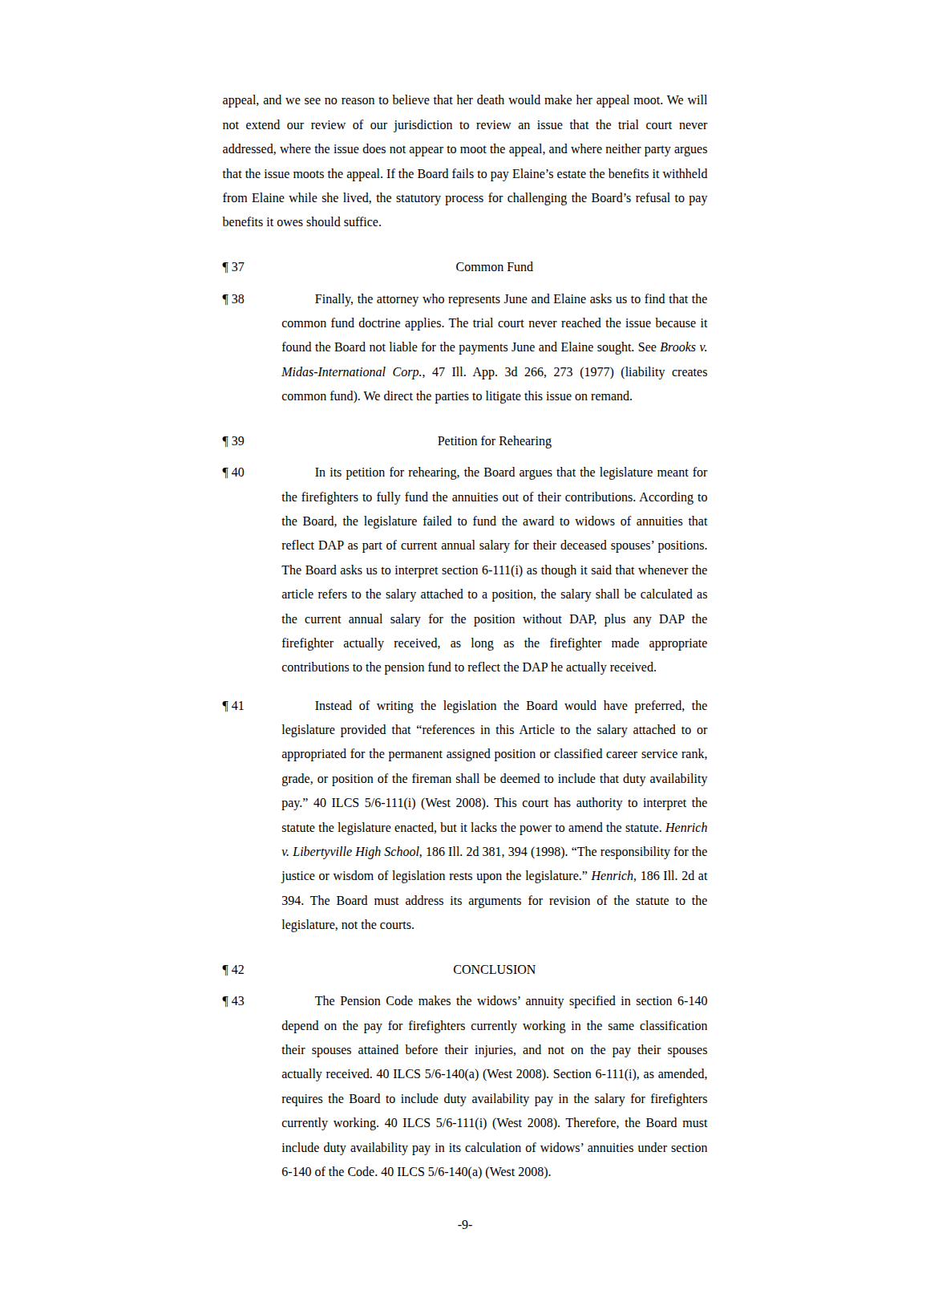appeal, and we see no reason to believe that her death would make her appeal moot. We will not extend our review of our jurisdiction to review an issue that the trial court never addressed, where the issue does not appear to moot the appeal, and where neither party argues that the issue moots the appeal. If the Board fails to pay Elaine’s estate the benefits it withheld from Elaine while she lived, the statutory process for challenging the Board’s refusal to pay benefits it owes should suffice.
¶ 37
Common Fund
¶ 38
Finally, the attorney who represents June and Elaine asks us to find that the common fund doctrine applies. The trial court never reached the issue because it found the Board not liable for the payments June and Elaine sought. See Brooks v. Midas-International Corp., 47 Ill. App. 3d 266, 273 (1977) (liability creates common fund). We direct the parties to litigate this issue on remand.
¶ 39
Petition for Rehearing
¶ 40
In its petition for rehearing, the Board argues that the legislature meant for the firefighters to fully fund the annuities out of their contributions. According to the Board, the legislature failed to fund the award to widows of annuities that reflect DAP as part of current annual salary for their deceased spouses’ positions. The Board asks us to interpret section 6-111(i) as though it said that whenever the article refers to the salary attached to a position, the salary shall be calculated as the current annual salary for the position without DAP, plus any DAP the firefighter actually received, as long as the firefighter made appropriate contributions to the pension fund to reflect the DAP he actually received.
¶ 41
Instead of writing the legislation the Board would have preferred, the legislature provided that “references in this Article to the salary attached to or appropriated for the permanent assigned position or classified career service rank, grade, or position of the fireman shall be deemed to include that duty availability pay.” 40 ILCS 5/6-111(i) (West 2008). This court has authority to interpret the statute the legislature enacted, but it lacks the power to amend the statute. Henrich v. Libertyville High School, 186 Ill. 2d 381, 394 (1998). “The responsibility for the justice or wisdom of legislation rests upon the legislature.” Henrich, 186 Ill. 2d at 394. The Board must address its arguments for revision of the statute to the legislature, not the courts.
¶ 42
CONCLUSION
¶ 43
The Pension Code makes the widows’ annuity specified in section 6-140 depend on the pay for firefighters currently working in the same classification their spouses attained before their injuries, and not on the pay their spouses actually received. 40 ILCS 5/6-140(a) (West 2008). Section 6-111(i), as amended, requires the Board to include duty availability pay in the salary for firefighters currently working. 40 ILCS 5/6-111(i) (West 2008). Therefore, the Board must include duty availability pay in its calculation of widows’ annuities under section 6-140 of the Code. 40 ILCS 5/6-140(a) (West 2008).
-9-